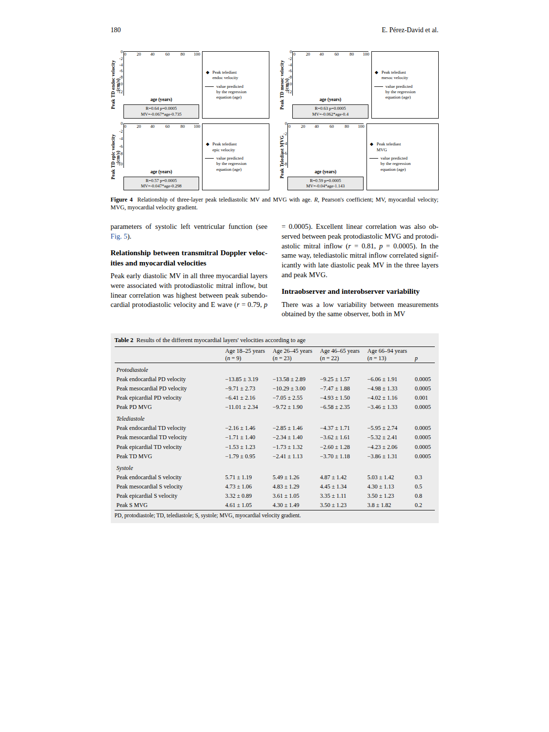180
E. Pérez-David et al.
Peak TD endoc velocity
(cm/s)
0 20 40 60 80 100
0 -2 -4 -6 -8 -10 -12
age (years)
R=0.64 p=0.0005
MV=-0.067*age-0.735
◆
Peak telediast
endoc velocity
value predicted
by the regression
equation (age)
Peak TD mesoc velocity
(cm/s)
0 20 40 60 80 100
0 -2 -4 -6 -8 -10 -12
age (years)
R=0.63 p=0.0005
MV=-0.062*age-0.4
◆
Peak telediast
mesoc velocity
value predicted
by the regression
equation (age)
Peak TD epic velocity
(cm/s)
0 20 40 60 80 100
0 -2 -4 -6 -8 -10
age (years)
R=0.57 p=0.0005
MV=-0.047*age-0.298
◆
Peak telediast
epic velocity
value predicted
by the regression
equation (age)
Peak Telediast MVG
0 20 40 60 80 100
0 -2 -4 -6 -8
age (years)
R=0.59 p=0.0005
MV=-0.04*age-1.143
◆
Peak telediast
MVG
value predicted
by the regression
equation (age)
Figure 4 Relationship of three-layer peak telediastolic MV and MVG with age. R, Pearson's coefficient; MV, myocardial velocity; MVG, myocardial velocity gradient.
parameters of systolic left ventricular function (see Fig. 5).
Relationship between transmitral Doppler velocities and myocardial velocities
Peak early diastolic MV in all three myocardial layers were associated with protodiastolic mitral inflow, but linear correlation was highest between peak subendocardial protodiastolic velocity and E wave (r = 0.79, p = 0.0005). Excellent linear correlation was also observed between peak protodiastolic MVG and protodiastolic mitral inflow (r = 0.81, p = 0.0005). In the same way, telediastolic mitral inflow correlated significantly with late diastolic peak MV in the three layers and peak MVG.
Intraobserver and interobserver variability
There was a low variability between measurements obtained by the same observer, both in MV
Table 2 Results of the different myocardial layers' velocities according to age
| | Age 18–25 years ( n = 9) | Age 26–45 years ( n = 23) | Age 46–65 years ( n = 22) | Age 66–94 years ( n = 13) | p |
| --- | --- | --- | --- | --- | --- |
| Protodiastole |
| Peak endocardial PD velocity | −13.85 ± 3.19 | −13.58 ± 2.89 | −9.25 ± 1.57 | −6.06 ± 1.91 | 0.0005 |
| Peak mesocardial PD velocity | −9.71 ± 2.73 | −10.29 ± 3.00 | −7.47 ± 1.88 | −4.98 ± 1.33 | 0.0005 |
| Peak epicardial PD velocity | −6.41 ± 2.16 | −7.05 ± 2.55 | −4.93 ± 1.50 | −4.02 ± 1.16 | 0.001 |
| Peak PD MVG | −11.01 ± 2.34 | −9.72 ± 1.90 | −6.58 ± 2.35 | −3.46 ± 1.33 | 0.0005 |
| Telediastole |
| Peak endocardial TD velocity | −2.16 ± 1.46 | −2.85 ± 1.46 | −4.37 ± 1.71 | −5.95 ± 2.74 | 0.0005 |
| Peak mesocardial TD velocity | −1.71 ± 1.40 | −2.34 ± 1.40 | −3.62 ± 1.61 | −5.32 ± 2.41 | 0.0005 |
| Peak epicardial TD velocity | −1.53 ± 1.23 | −1.73 ± 1.32 | −2.60 ± 1.28 | −4.23 ± 2.06 | 0.0005 |
| Peak TD MVG | −1.79 ± 0.95 | −2.41 ± 1.13 | −3.70 ± 1.18 | −3.86 ± 1.31 | 0.0005 |
| Systole |
| Peak endocardial S velocity | 5.71 ± 1.19 | 5.49 ± 1.26 | 4.87 ± 1.42 | 5.03 ± 1.42 | 0.3 |
| Peak mesocardial S velocity | 4.73 ± 1.06 | 4.83 ± 1.29 | 4.45 ± 1.34 | 4.30 ± 1.13 | 0.5 |
| Peak epicardial S velocity | 3.32 ± 0.89 | 3.61 ± 1.05 | 3.35 ± 1.11 | 3.50 ± 1.23 | 0.8 |
| Peak S MVG | 4.61 ± 1.05 | 4.30 ± 1.49 | 3.50 ± 1.23 | 3.8 ± 1.82 | 0.2 |
PD, protodiastole; TD, telediastole; S, systole; MVG, myocardial velocity gradient.